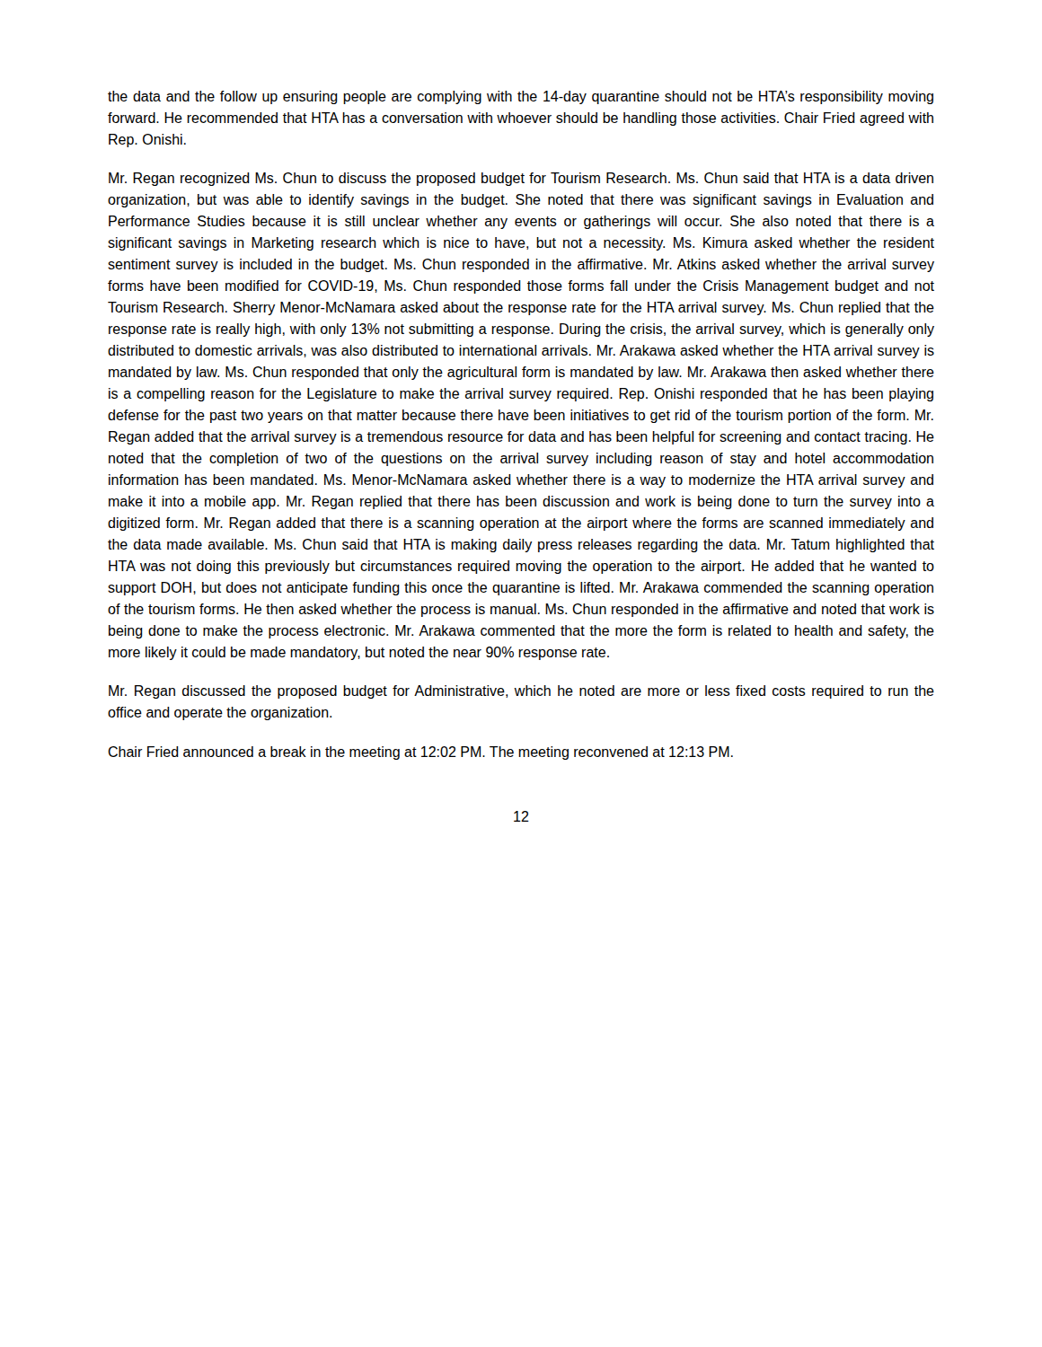the data and the follow up ensuring people are complying with the 14-day quarantine should not be HTA’s responsibility moving forward. He recommended that HTA has a conversation with whoever should be handling those activities. Chair Fried agreed with Rep. Onishi.
Mr. Regan recognized Ms. Chun to discuss the proposed budget for Tourism Research. Ms. Chun said that HTA is a data driven organization, but was able to identify savings in the budget. She noted that there was significant savings in Evaluation and Performance Studies because it is still unclear whether any events or gatherings will occur. She also noted that there is a significant savings in Marketing research which is nice to have, but not a necessity. Ms. Kimura asked whether the resident sentiment survey is included in the budget. Ms. Chun responded in the affirmative. Mr. Atkins asked whether the arrival survey forms have been modified for COVID-19, Ms. Chun responded those forms fall under the Crisis Management budget and not Tourism Research. Sherry Menor-McNamara asked about the response rate for the HTA arrival survey. Ms. Chun replied that the response rate is really high, with only 13% not submitting a response. During the crisis, the arrival survey, which is generally only distributed to domestic arrivals, was also distributed to international arrivals. Mr. Arakawa asked whether the HTA arrival survey is mandated by law. Ms. Chun responded that only the agricultural form is mandated by law. Mr. Arakawa then asked whether there is a compelling reason for the Legislature to make the arrival survey required. Rep. Onishi responded that he has been playing defense for the past two years on that matter because there have been initiatives to get rid of the tourism portion of the form. Mr. Regan added that the arrival survey is a tremendous resource for data and has been helpful for screening and contact tracing. He noted that the completion of two of the questions on the arrival survey including reason of stay and hotel accommodation information has been mandated. Ms. Menor-McNamara asked whether there is a way to modernize the HTA arrival survey and make it into a mobile app. Mr. Regan replied that there has been discussion and work is being done to turn the survey into a digitized form. Mr. Regan added that there is a scanning operation at the airport where the forms are scanned immediately and the data made available. Ms. Chun said that HTA is making daily press releases regarding the data. Mr. Tatum highlighted that HTA was not doing this previously but circumstances required moving the operation to the airport. He added that he wanted to support DOH, but does not anticipate funding this once the quarantine is lifted. Mr. Arakawa commended the scanning operation of the tourism forms. He then asked whether the process is manual. Ms. Chun responded in the affirmative and noted that work is being done to make the process electronic. Mr. Arakawa commented that the more the form is related to health and safety, the more likely it could be made mandatory, but noted the near 90% response rate.
Mr. Regan discussed the proposed budget for Administrative, which he noted are more or less fixed costs required to run the office and operate the organization.
Chair Fried announced a break in the meeting at 12:02 PM. The meeting reconvened at 12:13 PM.
12